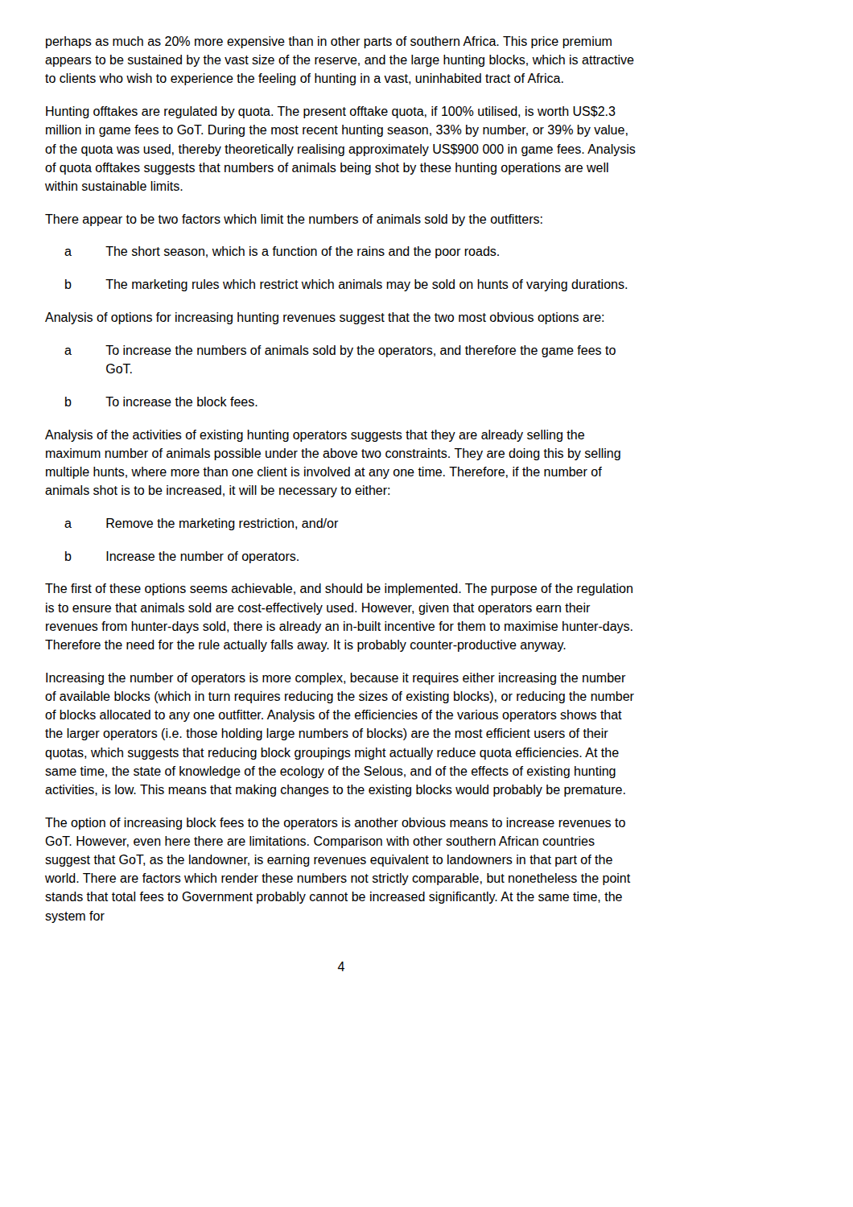perhaps as much as 20% more expensive than in other parts of southern Africa. This price premium appears to be sustained by the vast size of the reserve, and the large hunting blocks, which is attractive to clients who wish to experience the feeling of hunting in a vast, uninhabited tract of Africa.
Hunting offtakes are regulated by quota. The present offtake quota, if 100% utilised, is worth US$2.3 million in game fees to GoT. During the most recent hunting season, 33% by number, or 39% by value, of the quota was used, thereby theoretically realising approximately US$900 000 in game fees. Analysis of quota offtakes suggests that numbers of animals being shot by these hunting operations are well within sustainable limits.
There appear to be two factors which limit the numbers of animals sold by the outfitters:
aThe short season, which is a function of the rains and the poor roads.
bThe marketing rules which restrict which animals may be sold on hunts of varying durations.
Analysis of options for increasing hunting revenues suggest that the two most obvious options are:
aTo increase the numbers of animals sold by the operators, and therefore the game fees to GoT.
bTo increase the block fees.
Analysis of the activities of existing hunting operators suggests that they are already selling the maximum number of animals possible under the above two constraints. They are doing this by selling multiple hunts, where more than one client is involved at any one time. Therefore, if the number of animals shot is to be increased, it will be necessary to either:
aRemove the marketing restriction, and/or
bIncrease the number of operators.
The first of these options seems achievable, and should be implemented. The purpose of the regulation is to ensure that animals sold are cost-effectively used. However, given that operators earn their revenues from hunter-days sold, there is already an in-built incentive for them to maximise hunter-days. Therefore the need for the rule actually falls away. It is probably counter-productive anyway.
Increasing the number of operators is more complex, because it requires either increasing the number of available blocks (which in turn requires reducing the sizes of existing blocks), or reducing the number of blocks allocated to any one outfitter. Analysis of the efficiencies of the various operators shows that the larger operators (i.e. those holding large numbers of blocks) are the most efficient users of their quotas, which suggests that reducing block groupings might actually reduce quota efficiencies. At the same time, the state of knowledge of the ecology of the Selous, and of the effects of existing hunting activities, is low. This means that making changes to the existing blocks would probably be premature.
The option of increasing block fees to the operators is another obvious means to increase revenues to GoT. However, even here there are limitations. Comparison with other southern African countries suggest that GoT, as the landowner, is earning revenues equivalent to landowners in that part of the world. There are factors which render these numbers not strictly comparable, but nonetheless the point stands that total fees to Government probably cannot be increased significantly. At the same time, the system for
4